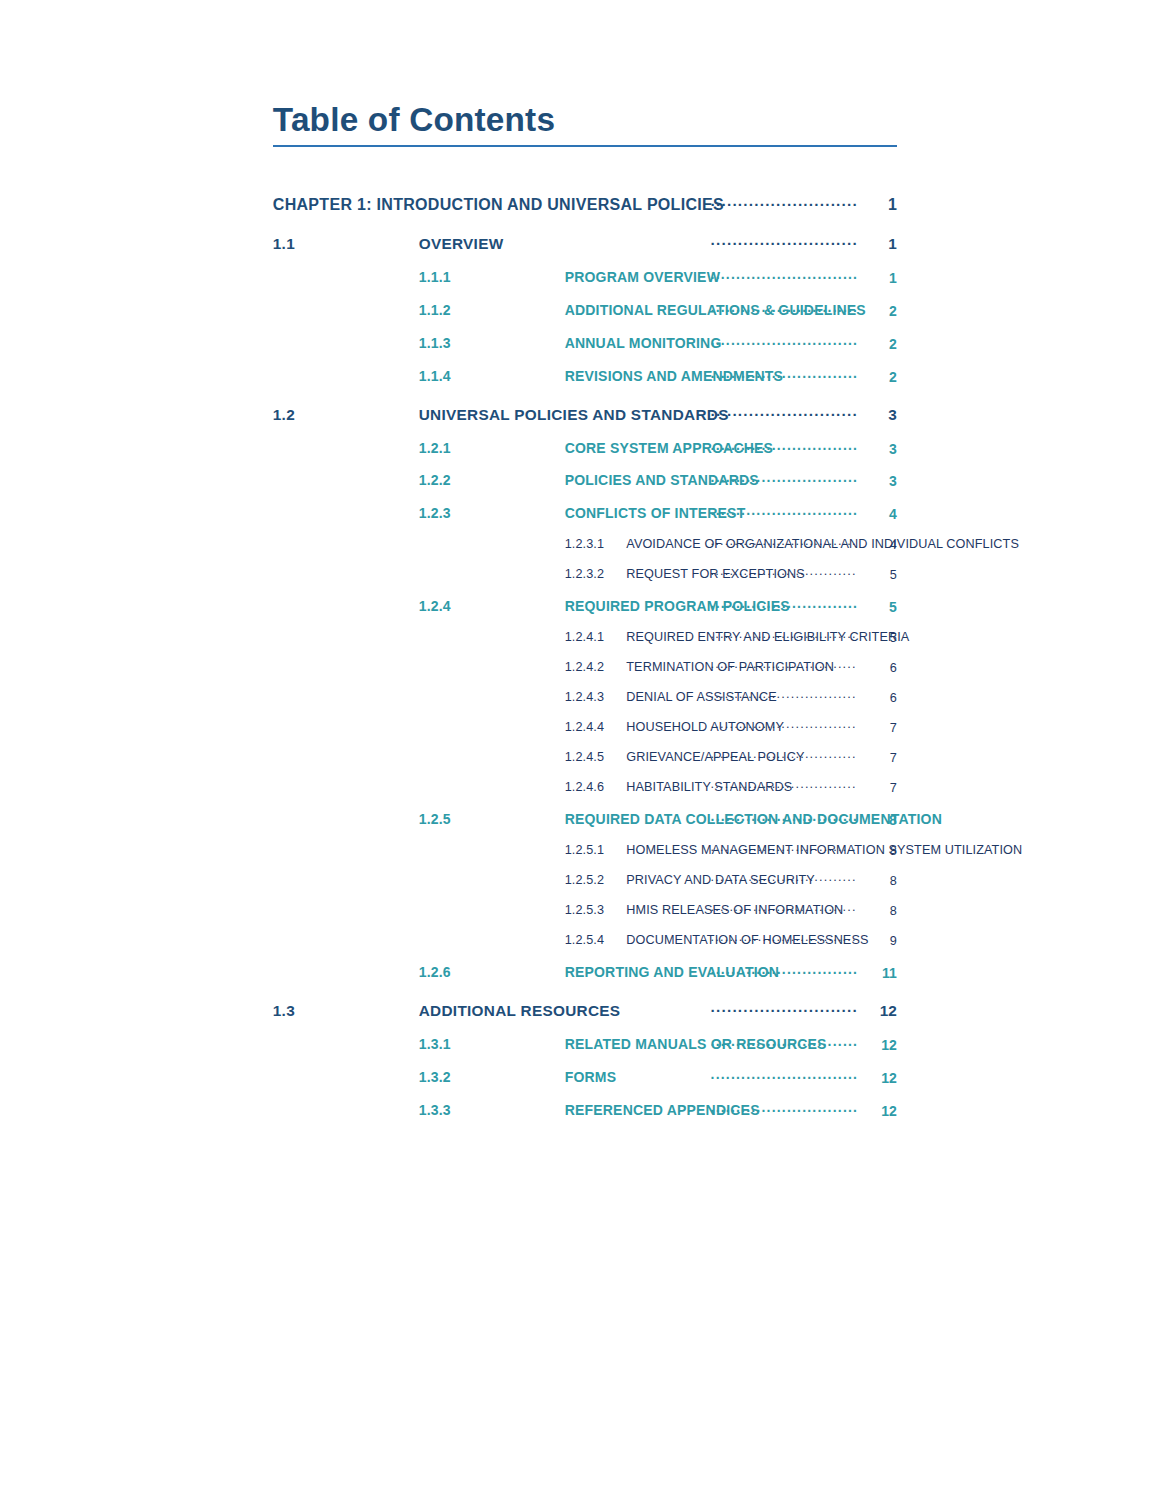Table of Contents
| CHAPTER 1: INTRODUCTION AND UNIVERSAL POLICIES | ............................................. | 1 |
| 1.1 | OVERVIEW | ......................................................................................................... | 1 |
| | 1.1.1 | PROGRAM OVERVIEW | ............................................................................................. | 1 |
| | 1.1.2 | ADDITIONAL REGULATIONS & GUIDELINES | ............................................................... | 2 |
| | 1.1.3 | ANNUAL MONITORING | ........................................................................................... | 2 |
| | 1.1.4 | REVISIONS AND AMENDMENTS | ................................................................................. | 2 |
| 1.2 | UNIVERSAL POLICIES AND STANDARDS | ............................................................................. | 3 |
| | 1.2.1 | CORE SYSTEM APPROACHES | .................................................................................... | 3 |
| | 1.2.2 | POLICIES AND STANDARDS | ....................................................................................... | 3 |
| | 1.2.3 | CONFLICTS OF INTEREST | ........................................................................................... | 4 |
| | 1.2.3.1 AVOIDANCE OF ORGANIZATIONAL AND INDIVIDUAL CONFLICTS | ......................................... | 4 |
| | 1.2.3.2 REQUEST FOR EXCEPTIONS | ................................................................................................. | 5 |
| | 1.2.4 | REQUIRED PROGRAM POLICIES | ............................................................................... | 5 |
| | 1.2.4.1 REQUIRED ENTRY AND ELIGIBILITY CRITERIA | ....................................................................... | 5 |
| | 1.2.4.2 TERMINATION OF PARTICIPATION | ....................................................................................... | 6 |
| | 1.2.4.3 DENIAL OF ASSISTANCE | ..................................................................................................... | 6 |
| | 1.2.4.4 HOUSEHOLD AUTONOMY | ................................................................................................. | 7 |
| | 1.2.4.5 GRIEVANCE/APPEAL POLICY | ............................................................................................. | 7 |
| | 1.2.4.6 HABITABILITY STANDARDS | ................................................................................................. | 7 |
| | 1.2.5 | REQUIRED DATA COLLECTION AND DOCUMENTATION | .............................................. | 8 |
| | 1.2.5.1 HOMELESS MANAGEMENT INFORMATION SYSTEM UTILIZATION | ....................................... | 8 |
| | 1.2.5.2 PRIVACY AND DATA SECURITY | ........................................................................................... | 8 |
| | 1.2.5.3 HMIS RELEASES OF INFORMATION | ..................................................................................... | 8 |
| | 1.2.5.4 DOCUMENTATION OF HOMELESSNESS | .............................................................................. | 9 |
| | 1.2.6 | REPORTING AND EVALUATION | ........................................................................... | 11 |
| 1.3 | ADDITIONAL RESOURCES | ............................................................................................... | 12 |
| | 1.3.1 | RELATED MANUALS OR RESOURCES | ....................................................................... | 12 |
| | 1.3.2 | FORMS | ............................................................................................................. | 12 |
| | 1.3.3 | REFERENCED APPENDICES | ..................................................................................... | 12 |